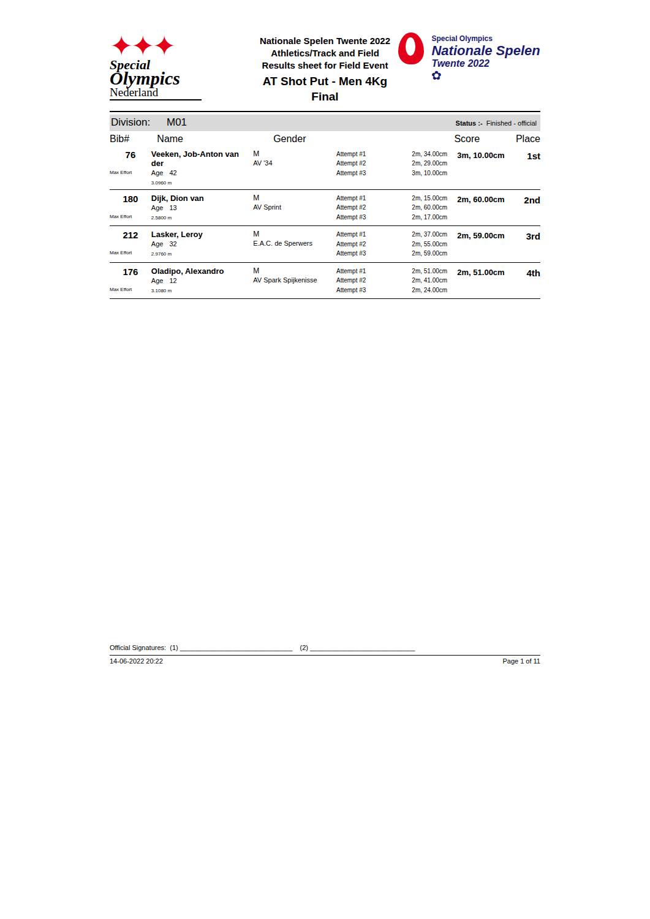✦✦✦ Special Olympics Nederland
Nationale Spelen Twente 2022
Athletics/Track and Field
Results sheet for Field Event
AT Shot Put - Men 4Kg
Final
Special Olympics
Nationale Spelen
Twente 2022
✿
Division: M01
Status :- Finished - official
Bib#
Name
Gender
Score
Place
76
Max Effort
Veeken, Job-Anton van der Age42
3.0960 m
M AV '34
Attempt #1
Attempt #2
Attempt #3
2m, 34.00cm
2m, 29.00cm
3m, 10.00cm
3m, 10.00cm
1st
180
Max Effort
Dijk, Dion van Age13
2.5800 m
M AV Sprint
Attempt #1
Attempt #2
Attempt #3
2m, 15.00cm
2m, 60.00cm
2m, 17.00cm
2m, 60.00cm
2nd
212
Max Effort
Lasker, Leroy Age32
2.9760 m
M E.A.C. de Sperwers
Attempt #1
Attempt #2
Attempt #3
2m, 37.00cm
2m, 55.00cm
2m, 59.00cm
2m, 59.00cm
3rd
176
Max Effort
Oladipo, Alexandro Age12
3.1080 m
M AV Spark Spijkenisse
Attempt #1
Attempt #2
Attempt #3
2m, 51.00cm
2m, 41.00cm
2m, 24.00cm
2m, 51.00cm
4th
Official Signatures: (1) ______________________________ (2) ____________________________
14-06-2022 20:22 Page 1 of 11